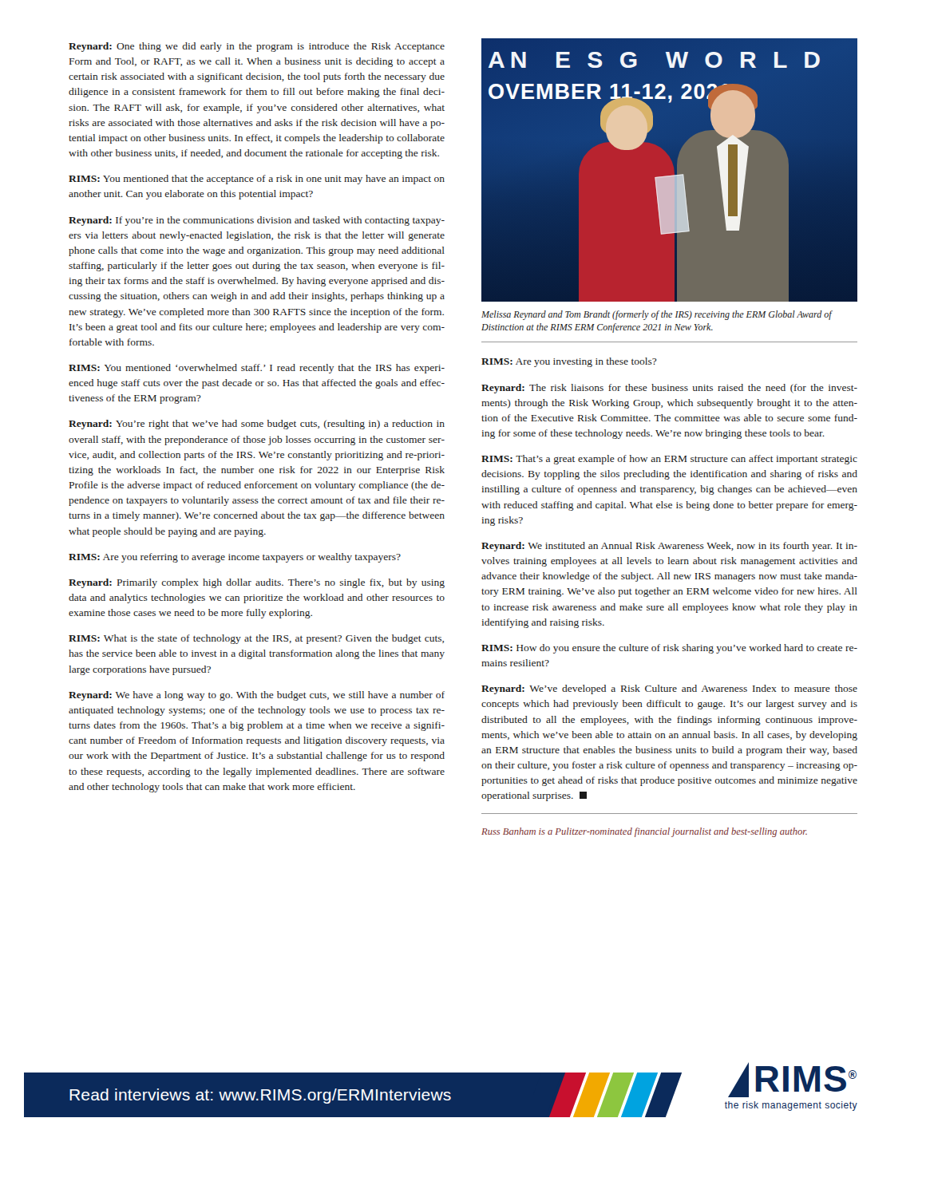Reynard: One thing we did early in the program is introduce the Risk Acceptance Form and Tool, or RAFT, as we call it. When a business unit is deciding to accept a certain risk associated with a significant decision, the tool puts forth the necessary due diligence in a consistent framework for them to fill out before making the final decision. The RAFT will ask, for example, if you’ve considered other alternatives, what risks are associated with those alternatives and asks if the risk decision will have a potential impact on other business units. In effect, it compels the leadership to collaborate with other business units, if needed, and document the rationale for accepting the risk.
RIMS: You mentioned that the acceptance of a risk in one unit may have an impact on another unit. Can you elaborate on this potential impact?
Reynard: If you’re in the communications division and tasked with contacting taxpayers via letters about newly-enacted legislation, the risk is that the letter will generate phone calls that come into the wage and organization. This group may need additional staffing, particularly if the letter goes out during the tax season, when everyone is filing their tax forms and the staff is overwhelmed. By having everyone apprised and discussing the situation, others can weigh in and add their insights, perhaps thinking up a new strategy. We’ve completed more than 300 RAFTS since the inception of the form. It’s been a great tool and fits our culture here; employees and leadership are very comfortable with forms.
RIMS: You mentioned ‘overwhelmed staff.’ I read recently that the IRS has experienced huge staff cuts over the past decade or so. Has that affected the goals and effectiveness of the ERM program?
Reynard: You’re right that we’ve had some budget cuts, (resulting in) a reduction in overall staff, with the preponderance of those job losses occurring in the customer service, audit, and collection parts of the IRS. We’re constantly prioritizing and re-prioritizing the workloads In fact, the number one risk for 2022 in our Enterprise Risk Profile is the adverse impact of reduced enforcement on voluntary compliance (the dependence on taxpayers to voluntarily assess the correct amount of tax and file their returns in a timely manner). We’re concerned about the tax gap—the difference between what people should be paying and are paying.
RIMS: Are you referring to average income taxpayers or wealthy taxpayers?
Reynard: Primarily complex high dollar audits. There’s no single fix, but by using data and analytics technologies we can prioritize the workload and other resources to examine those cases we need to be more fully exploring.
RIMS: What is the state of technology at the IRS, at present? Given the budget cuts, has the service been able to invest in a digital transformation along the lines that many large corporations have pursued?
Reynard: We have a long way to go. With the budget cuts, we still have a number of antiquated technology systems; one of the technology tools we use to process tax returns dates from the 1960s. That’s a big problem at a time when we receive a significant number of Freedom of Information requests and litigation discovery requests, via our work with the Department of Justice. It’s a substantial challenge for us to respond to these requests, according to the legally implemented deadlines. There are software and other technology tools that can make that work more efficient.
AN E S G W O R L D
OVEMBER 11-12, 2021
Melissa Reynard and Tom Brandt (formerly of the IRS) receiving the ERM Global Award of Distinction at the RIMS ERM Conference 2021 in New York.
RIMS: Are you investing in these tools?
Reynard: The risk liaisons for these business units raised the need (for the investments) through the Risk Working Group, which subsequently brought it to the attention of the Executive Risk Committee. The committee was able to secure some funding for some of these technology needs. We’re now bringing these tools to bear.
RIMS: That’s a great example of how an ERM structure can affect important strategic decisions. By toppling the silos precluding the identification and sharing of risks and instilling a culture of openness and transparency, big changes can be achieved—even with reduced staffing and capital. What else is being done to better prepare for emerging risks?
Reynard: We instituted an Annual Risk Awareness Week, now in its fourth year. It involves training employees at all levels to learn about risk management activities and advance their knowledge of the subject. All new IRS managers now must take mandatory ERM training. We’ve also put together an ERM welcome video for new hires. All to increase risk awareness and make sure all employees know what role they play in identifying and raising risks.
RIMS: How do you ensure the culture of risk sharing you’ve worked hard to create remains resilient?
Reynard: We’ve developed a Risk Culture and Awareness Index to measure those concepts which had previously been difficult to gauge. It’s our largest survey and is distributed to all the employees, with the findings informing continuous improvements, which we’ve been able to attain on an annual basis. In all cases, by developing an ERM structure that enables the business units to build a program their way, based on their culture, you foster a risk culture of openness and transparency – increasing opportunities to get ahead of risks that produce positive outcomes and minimize negative operational surprises.
Russ Banham is a Pulitzer-nominated financial journalist and best-selling author.
Read interviews at: www.RIMS.org/ERMInterviews
RIMS®
the risk management society